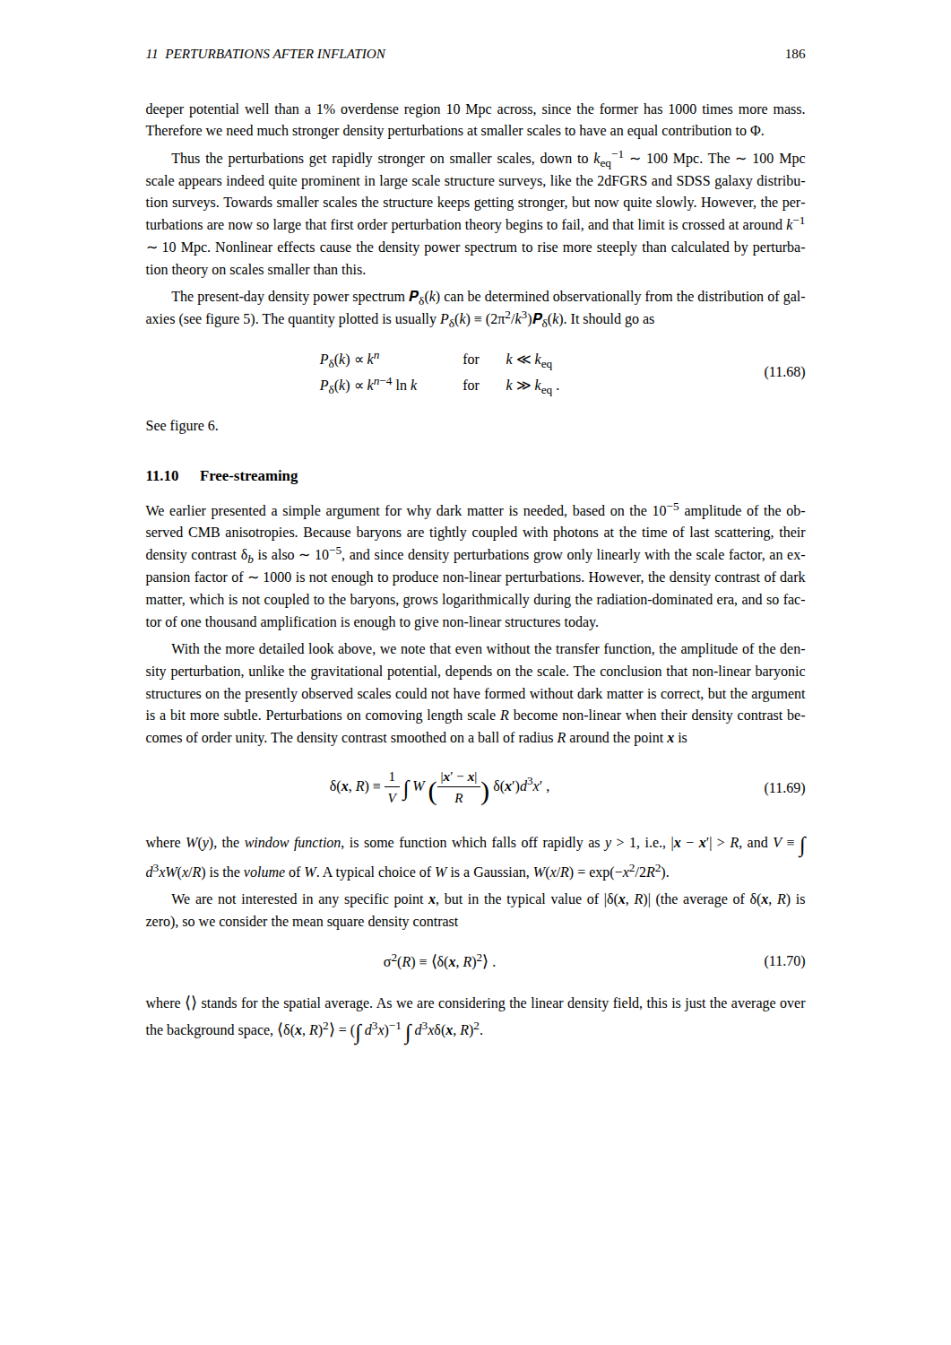11 PERTURBATIONS AFTER INFLATION 186
deeper potential well than a 1% overdense region 10 Mpc across, since the former has 1000 times more mass. Therefore we need much stronger density perturbations at smaller scales to have an equal contribution to Φ.
Thus the perturbations get rapidly stronger on smaller scales, down to keq−1 ∼ 100 Mpc. The ∼ 100 Mpc scale appears indeed quite prominent in large scale structure surveys, like the 2dFGRS and SDSS galaxy distribution surveys. Towards smaller scales the structure keeps getting stronger, but now quite slowly. However, the perturbations are now so large that first order perturbation theory begins to fail, and that limit is crossed at around k−1 ∼ 10 Mpc. Nonlinear effects cause the density power spectrum to rise more steeply than calculated by perturbation theory on scales smaller than this.
The present-day density power spectrum 𝑷δ(k) can be determined observationally from the distribution of galaxies (see figure 5). The quantity plotted is usually Pδ(k) ≡ (2π2/k3)𝑷δ(k). It should go as
| P δ ( k ) ∝ k n | for k ≪ k eq |
| P δ ( k ) ∝ k n −4 ln k | for k ≫ k eq . |
(11.68)
See figure 6.
11.10 Free-streaming
We earlier presented a simple argument for why dark matter is needed, based on the 10−5 amplitude of the observed CMB anisotropies. Because baryons are tightly coupled with photons at the time of last scattering, their density contrast δb is also ∼ 10−5, and since density perturbations grow only linearly with the scale factor, an expansion factor of ∼ 1000 is not enough to produce non-linear perturbations. However, the density contrast of dark matter, which is not coupled to the baryons, grows logarithmically during the radiation-dominated era, and so factor of one thousand amplification is enough to give non-linear structures today.
With the more detailed look above, we note that even without the transfer function, the amplitude of the density perturbation, unlike the gravitational potential, depends on the scale. The conclusion that non-linear baryonic structures on the presently observed scales could not have formed without dark matter is correct, but the argument is a bit more subtle. Perturbations on comoving length scale R become non-linear when their density contrast becomes of order unity. The density contrast smoothed on a ball of radius R around the point x is
δ(x, R) ≡ 1 V ∫ W (|x′ − x|R) δ(x′)d3x′ ,
(11.69)
where W(y), the window function, is some function which falls off rapidly as y > 1, i.e., |x − x′| > R, and V ≡ ∫ d3xW(x/R) is the volume of W. A typical choice of W is a Gaussian, W(x/R) = exp(−x2/2R2).
We are not interested in any specific point x, but in the typical value of |δ(x, R)| (the average of δ(x, R) is zero), so we consider the mean square density contrast
σ2(R) ≡ ⟨δ(x, R)2⟩ .
(11.70)
where ⟨⟩ stands for the spatial average. As we are considering the linear density field, this is just the average over the background space, ⟨δ(x, R)2⟩ = (∫ d3x)−1 ∫ d3xδ(x, R)2.